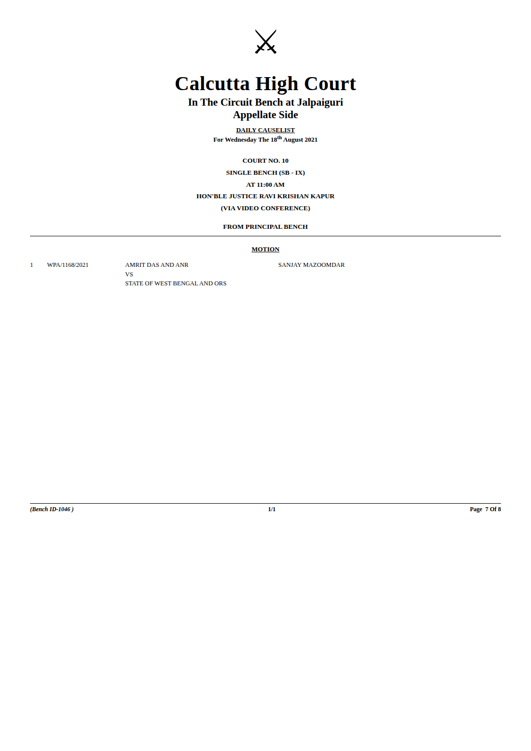Calcutta High Court
In The Circuit Bench at Jalpaiguri
Appellate Side
DAILY CAUSELIST
For Wednesday The 18th August 2021
COURT NO. 10
SINGLE BENCH (SB - IX)
AT 11:00 AM
HON'BLE JUSTICE RAVI KRISHAN KAPUR
(VIA VIDEO CONFERENCE)
FROM PRINCIPAL BENCH
MOTION
| 1 | WPA/1168/2021 | AMRIT DAS AND ANR VS STATE OF WEST BENGAL AND ORS | SANJAY MAZOOMDAR |
(Bench ID-1046 ) 1/1 Page 7 Of 8